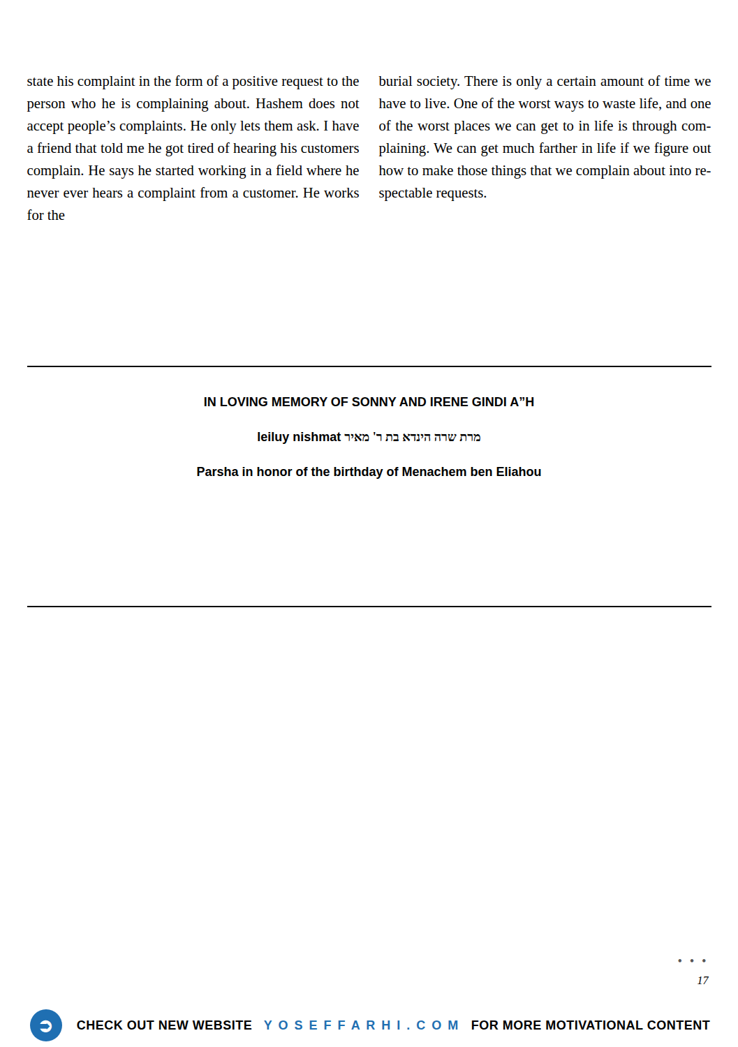state his complaint in the form of a positive request to the person who he is complaining about. Hashem does not accept people’s complaints. He only lets them ask. I have a friend that told me he got tired of hearing his customers complain. He says he started working in a field where he never ever hears a complaint from a customer. He works for the
burial society. There is only a certain amount of time we have to live. One of the worst ways to waste life, and one of the worst places we can get to in life is through complaining. We can get much farther in life if we figure out how to make those things that we complain about into respectable requests.
IN LOVING MEMORY OF SONNY AND IRENE GINDI A”H
leiluy nishmat מרת שרה הינדא בת ר' מאיר
Parsha in honor of the birthday of Menachem ben Eliahou
• • •
17
➲
CHECK OUT NEW WEBSITE Y O S E F F A R H I . C O M FOR MORE MOTIVATIONAL CONTENT